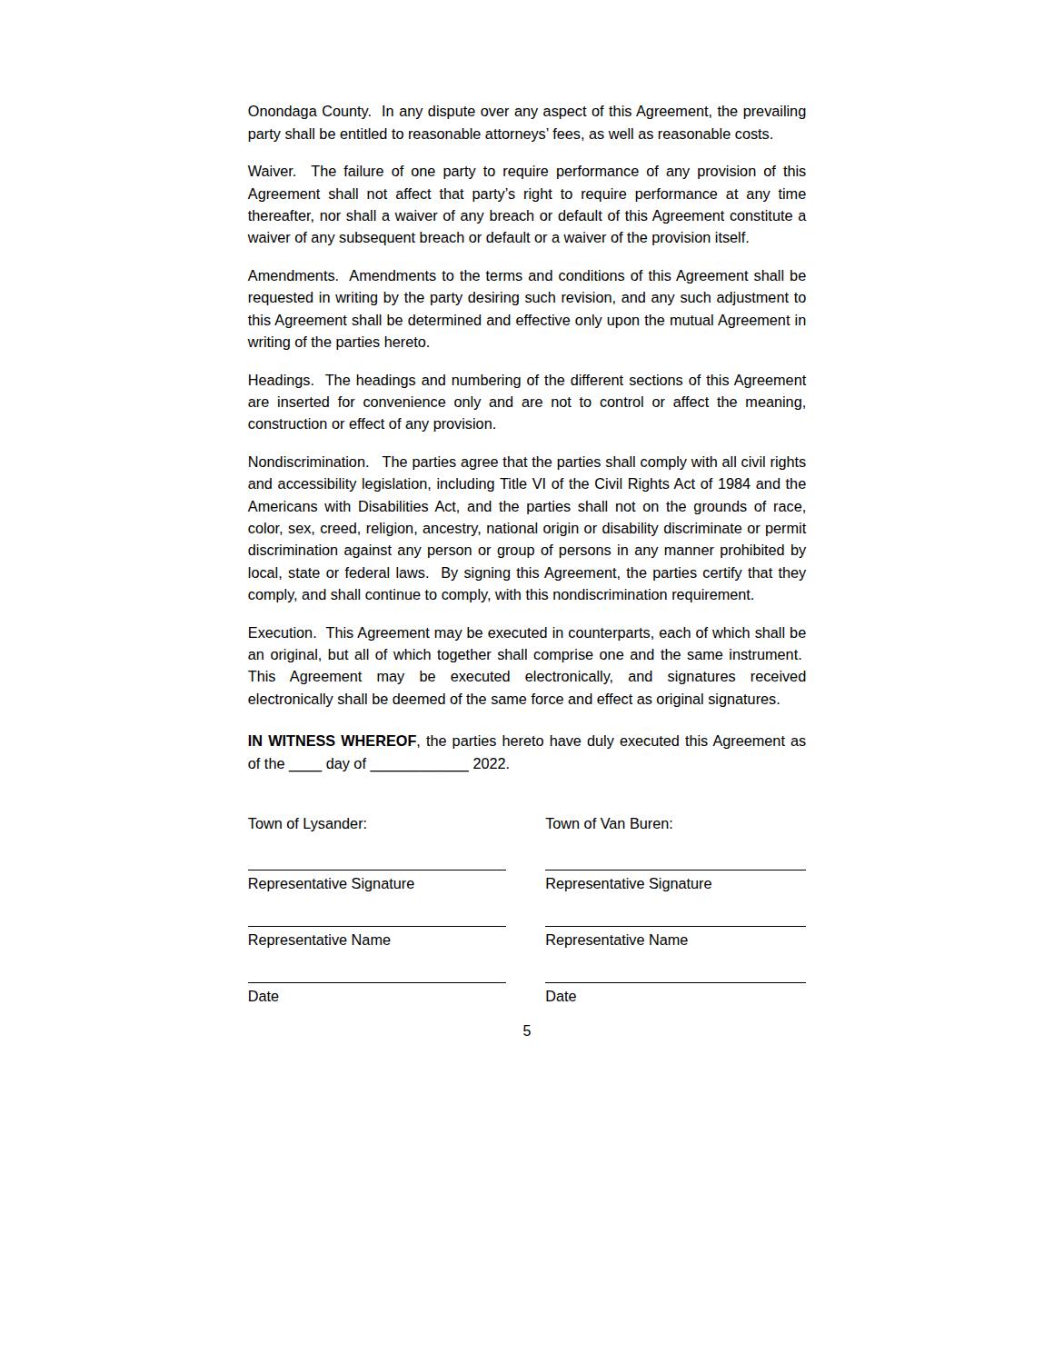Onondaga County. In any dispute over any aspect of this Agreement, the prevailing party shall be entitled to reasonable attorneys’ fees, as well as reasonable costs.
Waiver. The failure of one party to require performance of any provision of this Agreement shall not affect that party’s right to require performance at any time thereafter, nor shall a waiver of any breach or default of this Agreement constitute a waiver of any subsequent breach or default or a waiver of the provision itself.
Amendments. Amendments to the terms and conditions of this Agreement shall be requested in writing by the party desiring such revision, and any such adjustment to this Agreement shall be determined and effective only upon the mutual Agreement in writing of the parties hereto.
Headings. The headings and numbering of the different sections of this Agreement are inserted for convenience only and are not to control or affect the meaning, construction or effect of any provision.
Nondiscrimination. The parties agree that the parties shall comply with all civil rights and accessibility legislation, including Title VI of the Civil Rights Act of 1984 and the Americans with Disabilities Act, and the parties shall not on the grounds of race, color, sex, creed, religion, ancestry, national origin or disability discriminate or permit discrimination against any person or group of persons in any manner prohibited by local, state or federal laws. By signing this Agreement, the parties certify that they comply, and shall continue to comply, with this nondiscrimination requirement.
Execution. This Agreement may be executed in counterparts, each of which shall be an original, but all of which together shall comprise one and the same instrument. This Agreement may be executed electronically, and signatures received electronically shall be deemed of the same force and effect as original signatures.
IN WITNESS WHEREOF, the parties hereto have duly executed this Agreement as of the ____ day of ____________ 2022.
| Town of Lysander: Representative Signature Representative Name Date | Town of Van Buren: Representative Signature Representative Name Date |
5